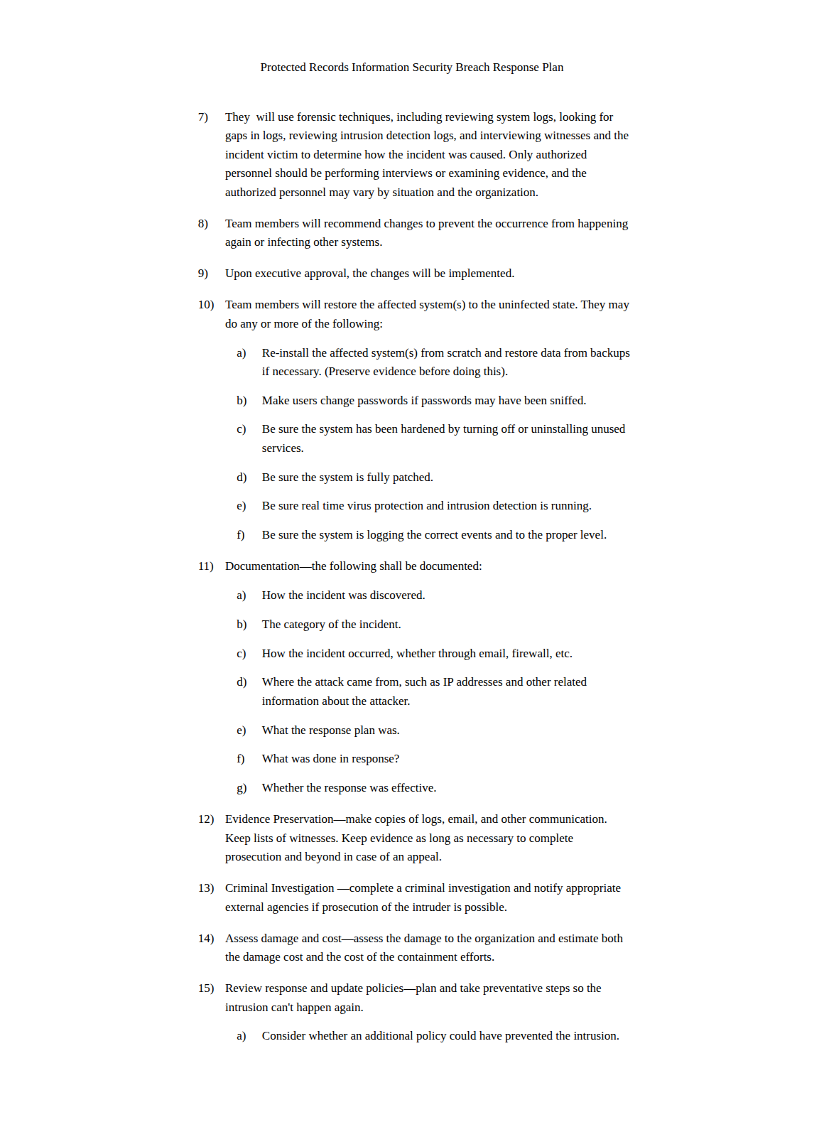Protected Records Information Security Breach Response Plan
They will use forensic techniques, including reviewing system logs, looking for gaps in logs, reviewing intrusion detection logs, and interviewing witnesses and the incident victim to determine how the incident was caused. Only authorized personnel should be performing interviews or examining evidence, and the authorized personnel may vary by situation and the organization.
Team members will recommend changes to prevent the occurrence from happening again or infecting other systems.
Upon executive approval, the changes will be implemented.
Team members will restore the affected system(s) to the uninfected state. They may do any or more of the following:
Re-install the affected system(s) from scratch and restore data from backups if necessary. (Preserve evidence before doing this).
Make users change passwords if passwords may have been sniffed.
Be sure the system has been hardened by turning off or uninstalling unused services.
Be sure the system is fully patched.
Be sure real time virus protection and intrusion detection is running.
Be sure the system is logging the correct events and to the proper level.
Documentation—the following shall be documented:
How the incident was discovered.
The category of the incident.
How the incident occurred, whether through email, firewall, etc.
Where the attack came from, such as IP addresses and other related information about the attacker.
What the response plan was.
What was done in response?
Whether the response was effective.
Evidence Preservation—make copies of logs, email, and other communication. Keep lists of witnesses. Keep evidence as long as necessary to complete prosecution and beyond in case of an appeal.
Criminal Investigation —complete a criminal investigation and notify appropriate external agencies if prosecution of the intruder is possible.
Assess damage and cost—assess the damage to the organization and estimate both the damage cost and the cost of the containment efforts.
Review response and update policies—plan and take preventative steps so the intrusion can't happen again.
Consider whether an additional policy could have prevented the intrusion.